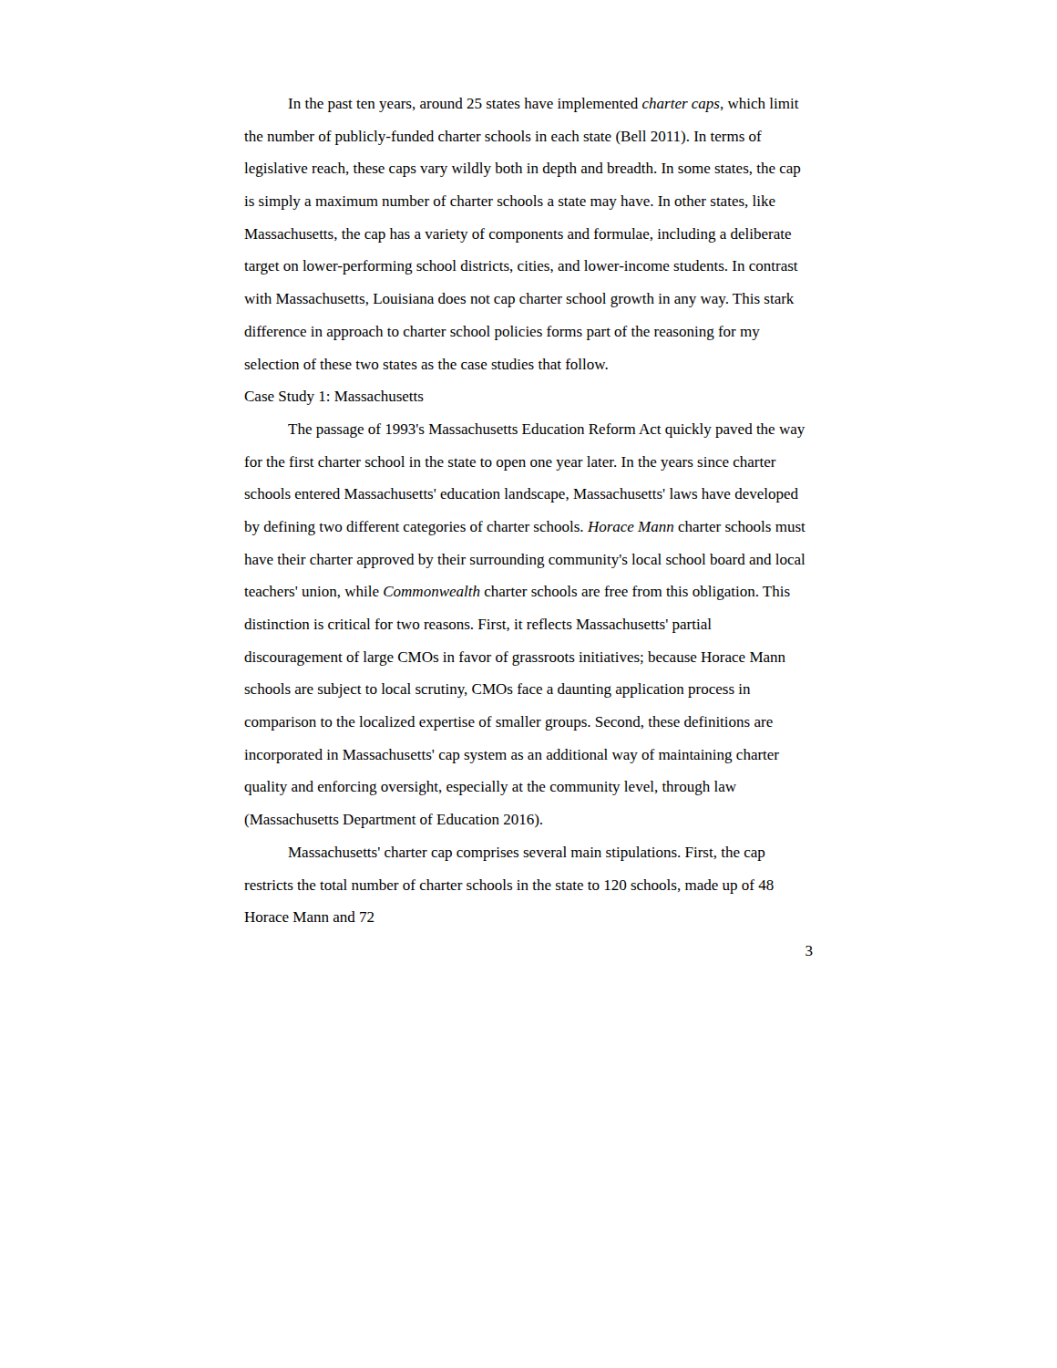In the past ten years, around 25 states have implemented charter caps, which limit the number of publicly-funded charter schools in each state (Bell 2011). In terms of legislative reach, these caps vary wildly both in depth and breadth. In some states, the cap is simply a maximum number of charter schools a state may have. In other states, like Massachusetts, the cap has a variety of components and formulae, including a deliberate target on lower-performing school districts, cities, and lower-income students. In contrast with Massachusetts, Louisiana does not cap charter school growth in any way. This stark difference in approach to charter school policies forms part of the reasoning for my selection of these two states as the case studies that follow.
Case Study 1: Massachusetts
The passage of 1993's Massachusetts Education Reform Act quickly paved the way for the first charter school in the state to open one year later. In the years since charter schools entered Massachusetts' education landscape, Massachusetts' laws have developed by defining two different categories of charter schools. Horace Mann charter schools must have their charter approved by their surrounding community's local school board and local teachers' union, while Commonwealth charter schools are free from this obligation. This distinction is critical for two reasons. First, it reflects Massachusetts' partial discouragement of large CMOs in favor of grassroots initiatives; because Horace Mann schools are subject to local scrutiny, CMOs face a daunting application process in comparison to the localized expertise of smaller groups. Second, these definitions are incorporated in Massachusetts' cap system as an additional way of maintaining charter quality and enforcing oversight, especially at the community level, through law (Massachusetts Department of Education 2016).
Massachusetts' charter cap comprises several main stipulations. First, the cap restricts the total number of charter schools in the state to 120 schools, made up of 48 Horace Mann and 72
3